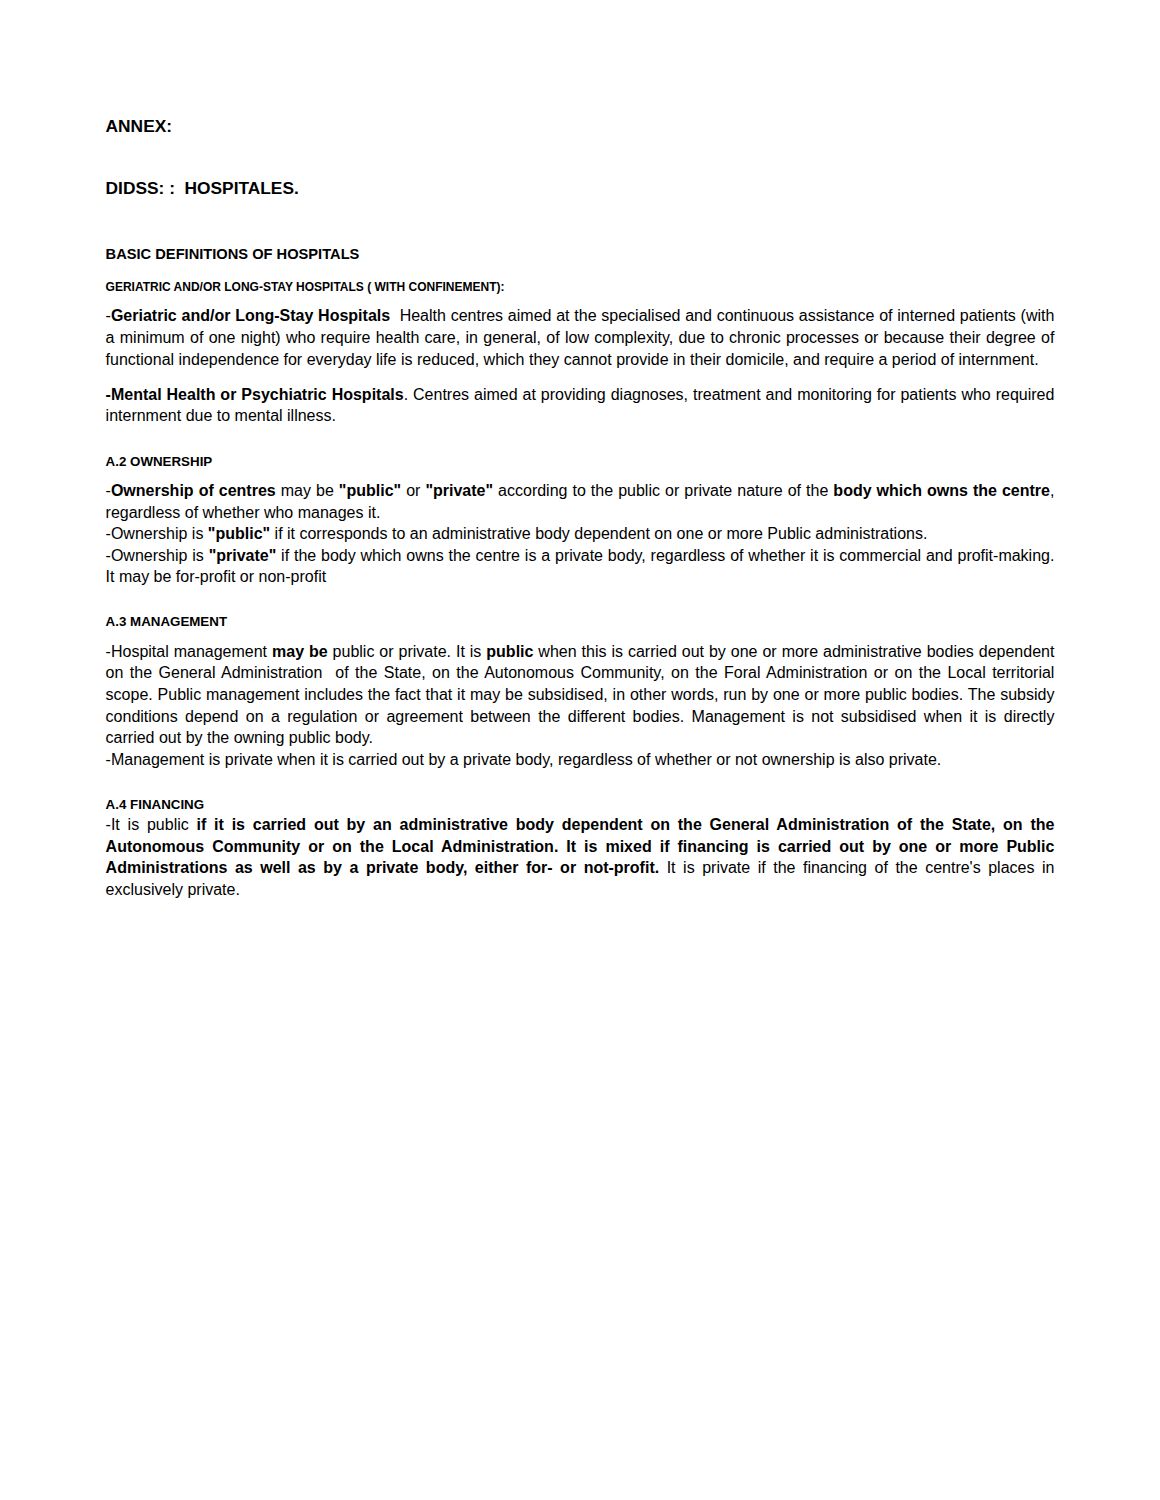ANNEX:
DIDSS: : HOSPITALES.
BASIC DEFINITIONS OF HOSPITALS
GERIATRIC AND/OR LONG-STAY HOSPITALS ( WITH CONFINEMENT):
-Geriatric and/or Long-Stay Hospitals Health centres aimed at the specialised and continuous assistance of interned patients (with a minimum of one night) who require health care, in general, of low complexity, due to chronic processes or because their degree of functional independence for everyday life is reduced, which they cannot provide in their domicile, and require a period of internment.
-Mental Health or Psychiatric Hospitals. Centres aimed at providing diagnoses, treatment and monitoring for patients who required internment due to mental illness.
A.2 OWNERSHIP
-Ownership of centres may be "public" or "private" according to the public or private nature of the body which owns the centre, regardless of whether who manages it.
-Ownership is "public" if it corresponds to an administrative body dependent on one or more Public administrations.
-Ownership is "private" if the body which owns the centre is a private body, regardless of whether it is commercial and profit-making. It may be for-profit or non-profit
A.3 MANAGEMENT
-Hospital management may be public or private. It is public when this is carried out by one or more administrative bodies dependent on the General Administration of the State, on the Autonomous Community, on the Foral Administration or on the Local territorial scope. Public management includes the fact that it may be subsidised, in other words, run by one or more public bodies. The subsidy conditions depend on a regulation or agreement between the different bodies. Management is not subsidised when it is directly carried out by the owning public body.
-Management is private when it is carried out by a private body, regardless of whether or not ownership is also private.
A.4 FINANCING
-It is public if it is carried out by an administrative body dependent on the General Administration of the State, on the Autonomous Community or on the Local Administration. It is mixed if financing is carried out by one or more Public Administrations as well as by a private body, either for- or not-profit. It is private if the financing of the centre's places in exclusively private.